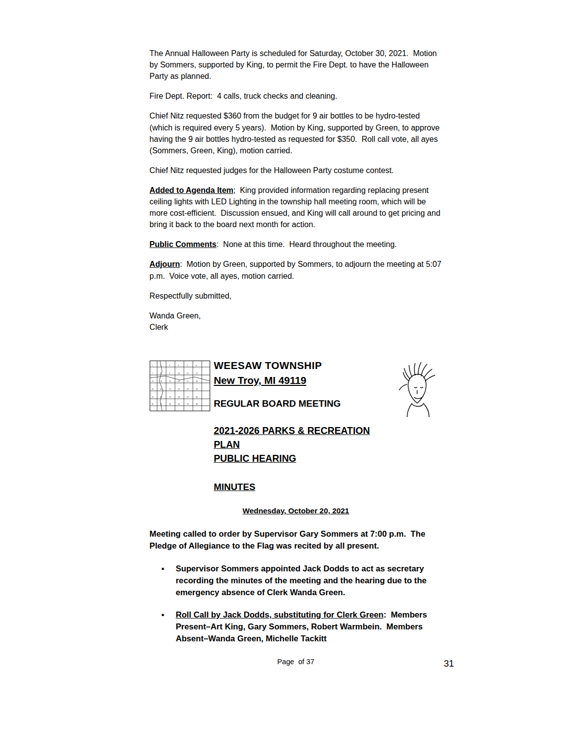The Annual Halloween Party is scheduled for Saturday, October 30, 2021. Motion by Sommers, supported by King, to permit the Fire Dept. to have the Halloween Party as planned.
Fire Dept. Report: 4 calls, truck checks and cleaning.
Chief Nitz requested $360 from the budget for 9 air bottles to be hydro-tested (which is required every 5 years). Motion by King, supported by Green, to approve having the 9 air bottles hydro-tested as requested for $350. Roll call vote, all ayes (Sommers, Green, King), motion carried.
Chief Nitz requested judges for the Halloween Party costume contest.
Added to Agenda Item; King provided information regarding replacing present ceiling lights with LED Lighting in the township hall meeting room, which will be more cost-efficient. Discussion ensued, and King will call around to get pricing and bring it back to the board next month for action.
Public Comments: None at this time. Heard throughout the meeting.
Adjourn: Motion by Green, supported by Sommers, to adjourn the meeting at 5:07 p.m. Voice vote, all ayes, motion carried.
Respectfully submitted,
Wanda Green,
Clerk
WEESAW TOWNSHIP
New Troy, MI 49119
REGULAR BOARD MEETING
2021-2026 PARKS & RECREATION PLAN
PUBLIC HEARING
MINUTES
Wednesday, October 20, 2021
Meeting called to order by Supervisor Gary Sommers at 7:00 p.m. The Pledge of Allegiance to the Flag was recited by all present.
Supervisor Sommers appointed Jack Dodds to act as secretary recording the minutes of the meeting and the hearing due to the emergency absence of Clerk Wanda Green.
Roll Call by Jack Dodds, substituting for Clerk Green: Members Present–Art King, Gary Sommers, Robert Warmbein. Members Absent–Wanda Green, Michelle Tackitt
Page of 37
31